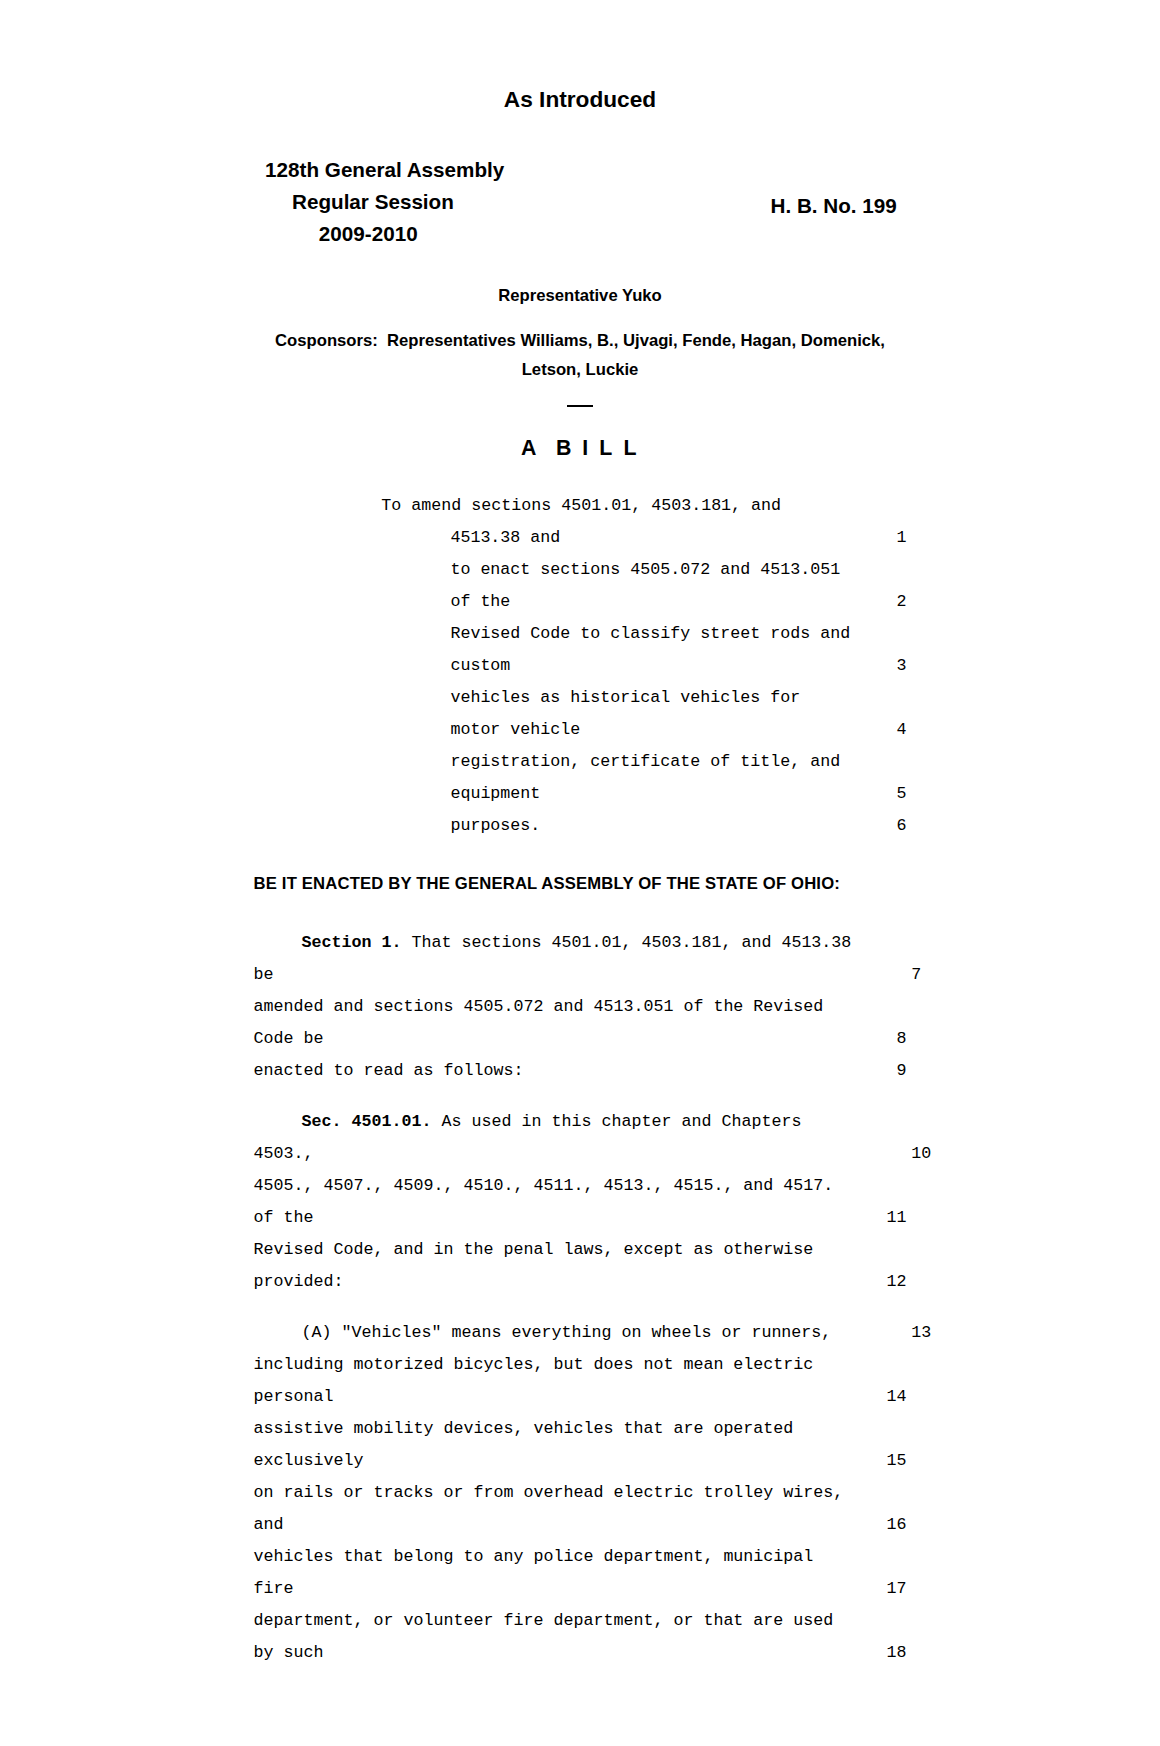As Introduced
128th General Assembly Regular Session 2009-2010
H. B. No. 199
Representative Yuko
Cosponsors: Representatives Williams, B., Ujvagi, Fende, Hagan, Domenick,
Letson, Luckie
A B I L L
To amend sections 4501.01, 4503.181, and 4513.38 and1
to enact sections 4505.072 and 4513.051 of the2
Revised Code to classify street rods and custom3
vehicles as historical vehicles for motor vehicle4
registration, certificate of title, and equipment5
purposes.6
BE IT ENACTED BY THE GENERAL ASSEMBLY OF THE STATE OF OHIO:
Section 1. That sections 4501.01, 4503.181, and 4513.38 be7
amended and sections 4505.072 and 4513.051 of the Revised Code be8
enacted to read as follows:9
Sec. 4501.01. As used in this chapter and Chapters 4503.,10
4505., 4507., 4509., 4510., 4511., 4513., 4515., and 4517. of the11
Revised Code, and in the penal laws, except as otherwise provided:12
(A) "Vehicles" means everything on wheels or runners,13
including motorized bicycles, but does not mean electric personal14
assistive mobility devices, vehicles that are operated exclusively15
on rails or tracks or from overhead electric trolley wires, and16
vehicles that belong to any police department, municipal fire17
department, or volunteer fire department, or that are used by such18